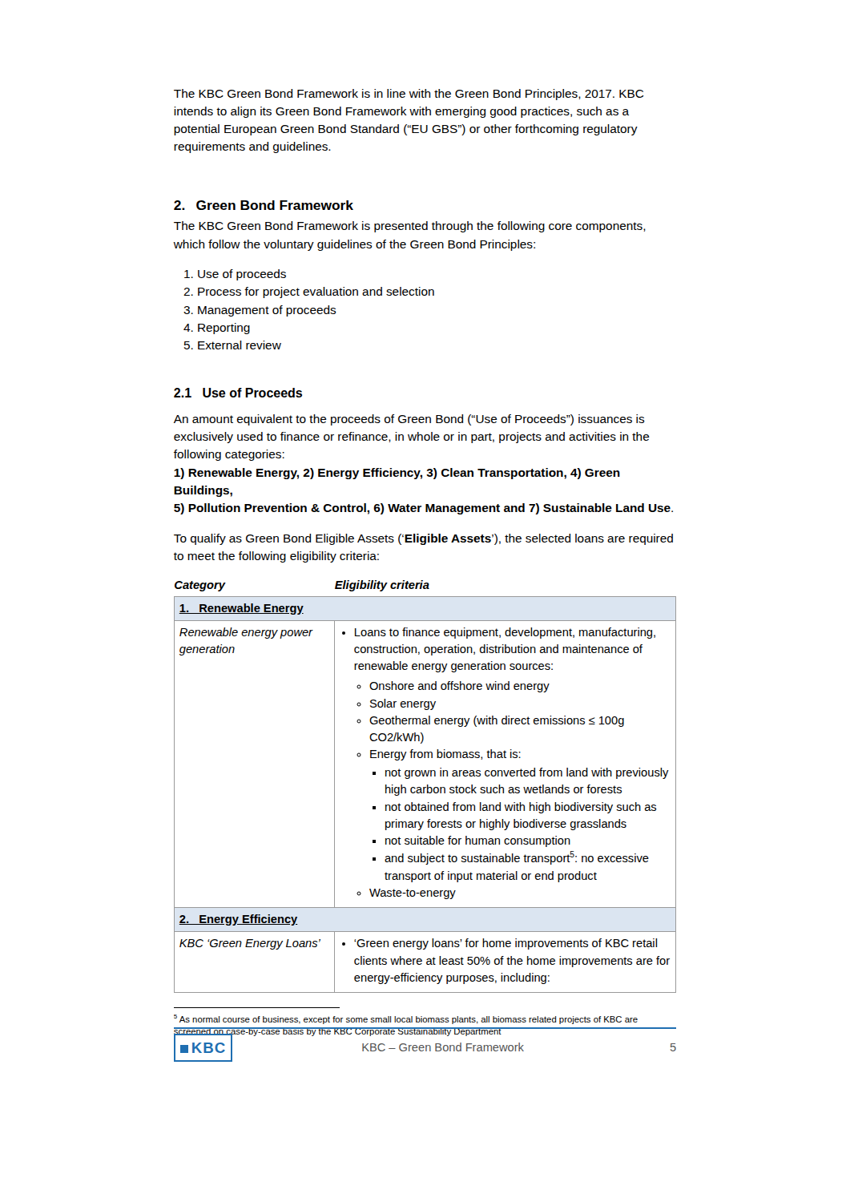The KBC Green Bond Framework is in line with the Green Bond Principles, 2017. KBC intends to align its Green Bond Framework with emerging good practices, such as a potential European Green Bond Standard (“EU GBS”) or other forthcoming regulatory requirements and guidelines.
2. Green Bond Framework
The KBC Green Bond Framework is presented through the following core components, which follow the voluntary guidelines of the Green Bond Principles:
Use of proceeds
Process for project evaluation and selection
Management of proceeds
Reporting
External review
2.1 Use of Proceeds
An amount equivalent to the proceeds of Green Bond (“Use of Proceeds”) issuances is exclusively used to finance or refinance, in whole or in part, projects and activities in the following categories:
1) Renewable Energy, 2) Energy Efficiency, 3) Clean Transportation, 4) Green Buildings,
5) Pollution Prevention & Control, 6) Water Management and 7) Sustainable Land Use.
To qualify as Green Bond Eligible Assets (‘Eligible Assets’), the selected loans are required to meet the following eligibility criteria:
| Category | Eligibility criteria |
| 1. Renewable Energy |
| Renewable energy power generation | Loans to finance equipment, development, manufacturing, construction, operation, distribution and maintenance of renewable energy generation sources: Onshore and offshore wind energy Solar energy Geothermal energy (with direct emissions ≤ 100g CO2/kWh) Energy from biomass, that is: not grown in areas converted from land with previously high carbon stock such as wetlands or forests not obtained from land with high biodiversity such as primary forests or highly biodiverse grasslands not suitable for human consumption and subject to sustainable transport 5 : no excessive transport of input material or end product Waste-to-energy |
| 2. Energy Efficiency |
| KBC ‘Green Energy Loans’ | ‘Green energy loans’ for home improvements of KBC retail clients where at least 50% of the home improvements are for energy-efficiency purposes, including: |
5 As normal course of business, except for some small local biomass plants, all biomass related projects of KBC are screened on case-by-case basis by the KBC Corporate Sustainability Department
KBC
KBC – Green Bond Framework
5